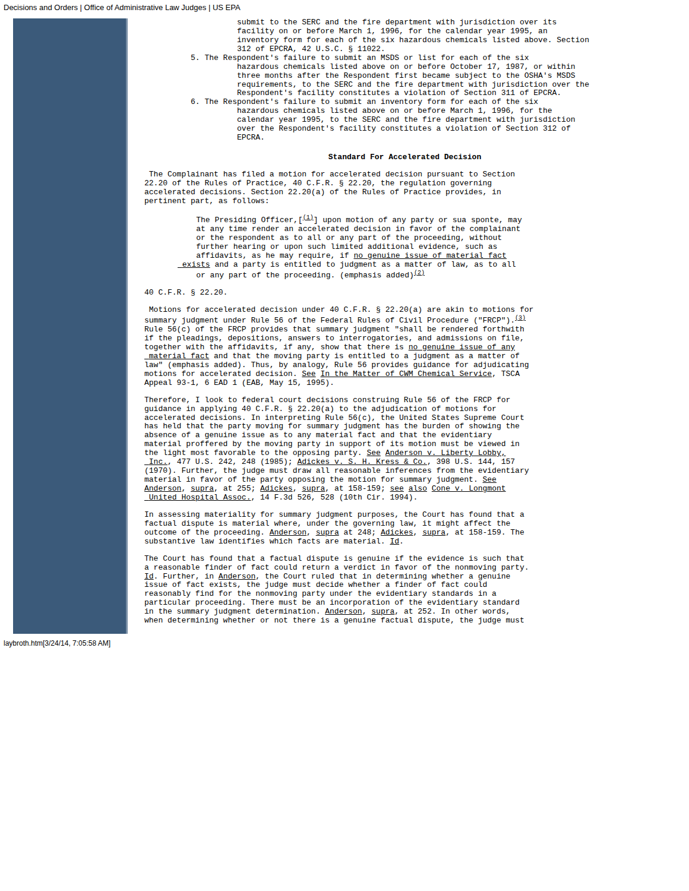Decisions and Orders | Office of Administrative Law Judges | US EPA
                    submit to the SERC and the fire department with jurisdiction over its
                    facility on or before March 1, 1996, for the calendar year 1995, an
                    inventory form for each of the six hazardous chemicals listed above. Section
                    312 of EPCRA, 42 U.S.C. § 11022.
          5. The Respondent's failure to submit an MSDS or list for each of the six
                    hazardous chemicals listed above on or before October 17, 1987, or within
                    three months after the Respondent first became subject to the OSHA's MSDS
                    requirements, to the SERC and the fire department with jurisdiction over the
                    Respondent's facility constitutes a violation of Section 311 of EPCRA.
          6. The Respondent's failure to submit an inventory form for each of the six
                    hazardous chemicals listed above on or before March 1, 1996, for the
                    calendar year 1995, to the SERC and the fire department with jurisdiction
                    over the Respondent's facility constitutes a violation of Section 312 of
                    EPCRA.
Standard For Accelerated Decision
The Complainant has filed a motion for accelerated decision pursuant to Section 22.20 of the Rules of Practice, 40 C.F.R. § 22.20, the regulation governing accelerated decisions. Section 22.20(a) of the Rules of Practice provides, in pertinent part, as follows:
The Presiding Officer,[(1)] upon motion of any party or sua sponte, may at any time render an accelerated decision in favor of the complainant or the respondent as to all or any part of the proceeding, without further hearing or upon such limited additional evidence, such as affidavits, as he may require, if no genuine issue of material fact exists and a party is entitled to judgment as a matter of law, as to all or any part of the proceeding. (emphasis added)(2)
40 C.F.R. § 22.20.
Motions for accelerated decision under 40 C.F.R. § 22.20(a) are akin to motions for summary judgment under Rule 56 of the Federal Rules of Civil Procedure ("FRCP").(3) Rule 56(c) of the FRCP provides that summary judgment "shall be rendered forthwith if the pleadings, depositions, answers to interrogatories, and admissions on file, together with the affidavits, if any, show that there is no genuine issue of any material fact and that the moving party is entitled to a judgment as a matter of law" (emphasis added). Thus, by analogy, Rule 56 provides guidance for adjudicating motions for accelerated decision. See In the Matter of CWM Chemical Service, TSCA Appeal 93-1, 6 EAD 1 (EAB, May 15, 1995).
Therefore, I look to federal court decisions construing Rule 56 of the FRCP for guidance in applying 40 C.F.R. § 22.20(a) to the adjudication of motions for accelerated decisions. In interpreting Rule 56(c), the United States Supreme Court has held that the party moving for summary judgment has the burden of showing the absence of a genuine issue as to any material fact and that the evidentiary material proffered by the moving party in support of its motion must be viewed in the light most favorable to the opposing party. See Anderson v. Liberty Lobby, Inc., 477 U.S. 242, 248 (1985); Adickes v. S. H. Kress & Co., 398 U.S. 144, 157 (1970). Further, the judge must draw all reasonable inferences from the evidentiary material in favor of the party opposing the motion for summary judgment. See Anderson, supra, at 255; Adickes, supra, at 158-159; see also Cone v. Longmont United Hospital Assoc., 14 F.3d 526, 528 (10th Cir. 1994).
In assessing materiality for summary judgment purposes, the Court has found that a factual dispute is material where, under the governing law, it might affect the outcome of the proceeding. Anderson, supra at 248; Adickes, supra, at 158-159. The substantive law identifies which facts are material. Id.
The Court has found that a factual dispute is genuine if the evidence is such that a reasonable finder of fact could return a verdict in favor of the nonmoving party. Id. Further, in Anderson, the Court ruled that in determining whether a genuine issue of fact exists, the judge must decide whether a finder of fact could reasonably find for the nonmoving party under the evidentiary standards in a particular proceeding. There must be an incorporation of the evidentiary standard in the summary judgment determination. Anderson, supra, at 252. In other words, when determining whether or not there is a genuine factual dispute, the judge must
laybroth.htm[3/24/14, 7:05:58 AM]